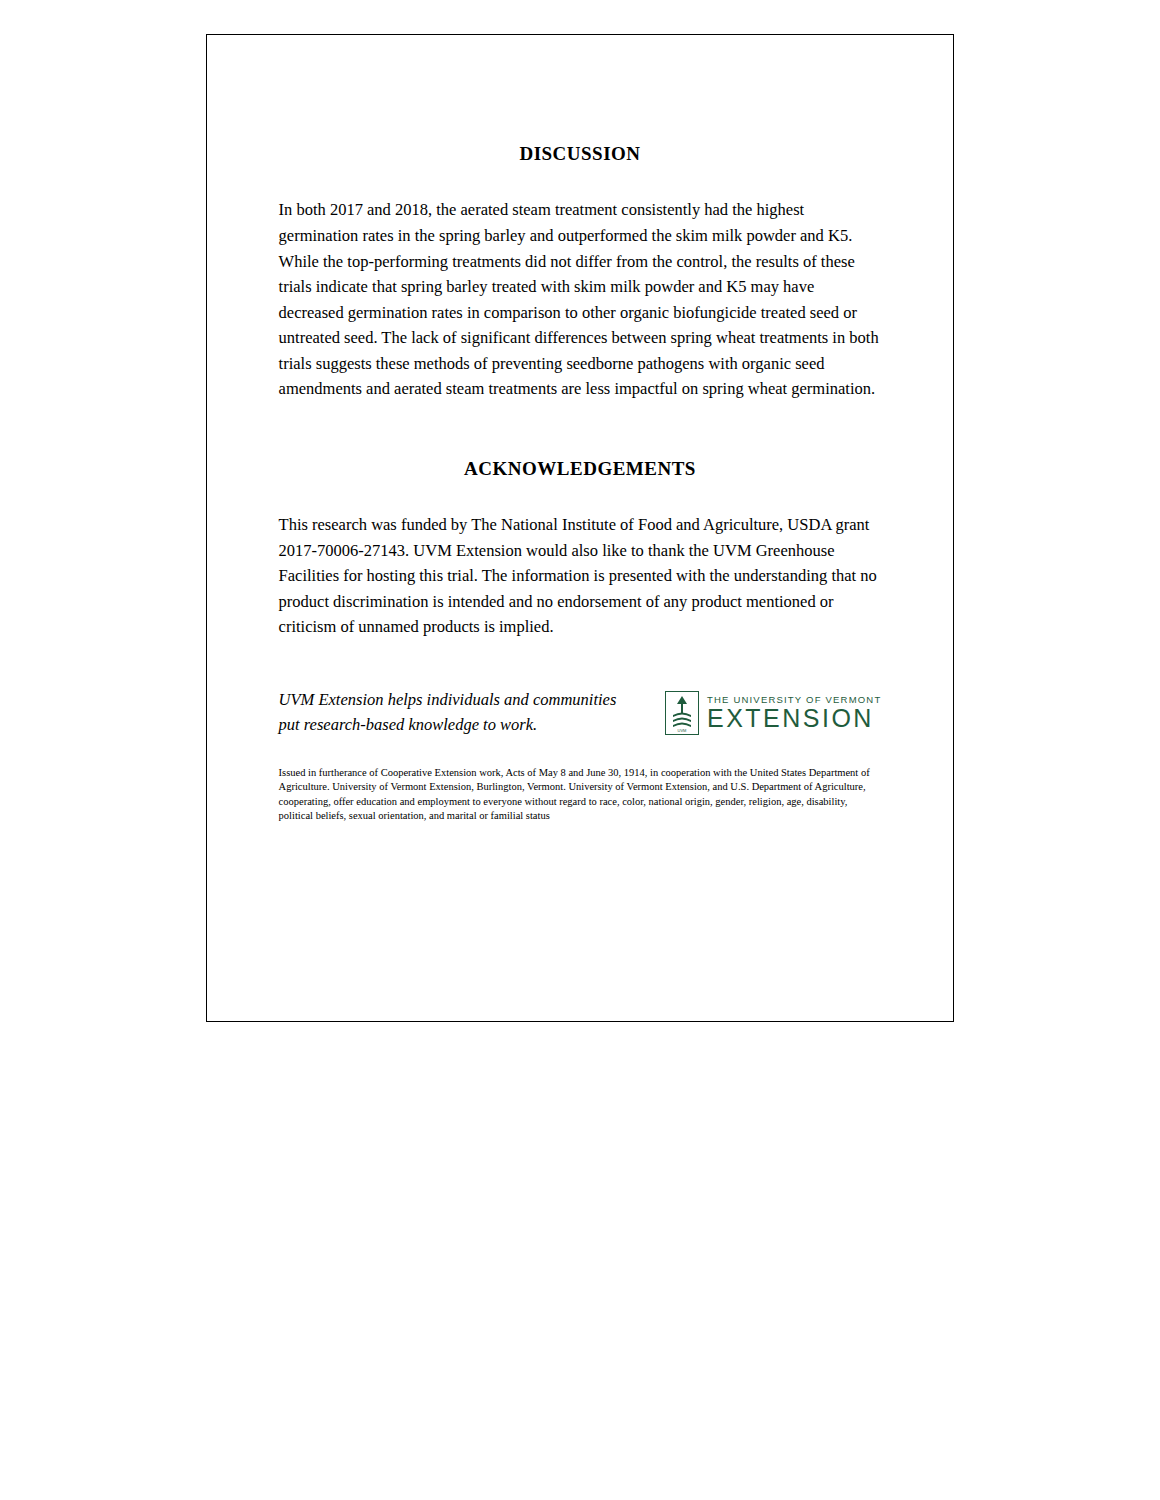DISCUSSION
In both 2017 and 2018, the aerated steam treatment consistently had the highest germination rates in the spring barley and outperformed the skim milk powder and K5. While the top-performing treatments did not differ from the control, the results of these trials indicate that spring barley treated with skim milk powder and K5 may have decreased germination rates in comparison to other organic biofungicide treated seed or untreated seed. The lack of significant differences between spring wheat treatments in both trials suggests these methods of preventing seedborne pathogens with organic seed amendments and aerated steam treatments are less impactful on spring wheat germination.
ACKNOWLEDGEMENTS
This research was funded by The National Institute of Food and Agriculture, USDA grant 2017-70006-27143. UVM Extension would also like to thank the UVM Greenhouse Facilities for hosting this trial. The information is presented with the understanding that no product discrimination is intended and no endorsement of any product mentioned or criticism of unnamed products is implied.
UVM Extension helps individuals and communities put research-based knowledge to work.
UVM
THE UNIVERSITY OF VERMONT
EXTENSION
Issued in furtherance of Cooperative Extension work, Acts of May 8 and June 30, 1914, in cooperation with the United States Department of Agriculture. University of Vermont Extension, Burlington, Vermont. University of Vermont Extension, and U.S. Department of Agriculture, cooperating, offer education and employment to everyone without regard to race, color, national origin, gender, religion, age, disability, political beliefs, sexual orientation, and marital or familial status